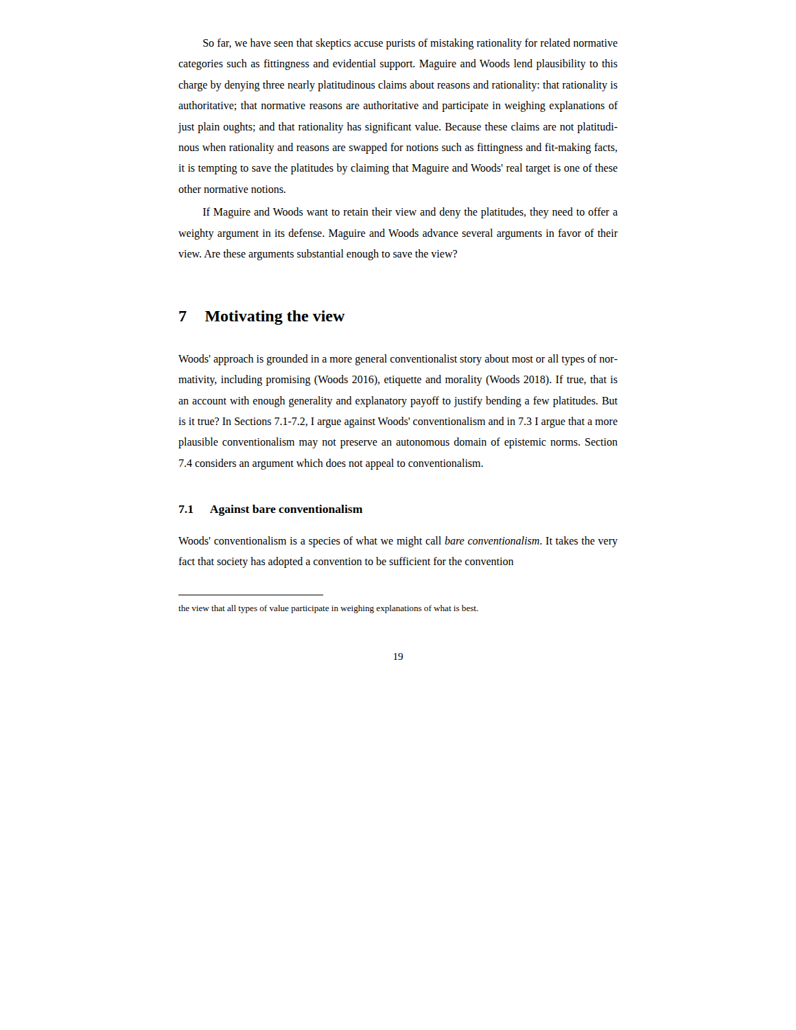So far, we have seen that skeptics accuse purists of mistaking rationality for related normative categories such as fittingness and evidential support. Maguire and Woods lend plausibility to this charge by denying three nearly platitudinous claims about reasons and rationality: that rationality is authoritative; that normative reasons are authoritative and participate in weighing explanations of just plain oughts; and that rationality has significant value. Because these claims are not platitudinous when rationality and reasons are swapped for notions such as fittingness and fit-making facts, it is tempting to save the platitudes by claiming that Maguire and Woods' real target is one of these other normative notions.
If Maguire and Woods want to retain their view and deny the platitudes, they need to offer a weighty argument in its defense. Maguire and Woods advance several arguments in favor of their view. Are these arguments substantial enough to save the view?
7 Motivating the view
Woods' approach is grounded in a more general conventionalist story about most or all types of normativity, including promising (Woods 2016), etiquette and morality (Woods 2018). If true, that is an account with enough generality and explanatory payoff to justify bending a few platitudes. But is it true? In Sections 7.1-7.2, I argue against Woods' conventionalism and in 7.3 I argue that a more plausible conventionalism may not preserve an autonomous domain of epistemic norms. Section 7.4 considers an argument which does not appeal to conventionalism.
7.1 Against bare conventionalism
Woods' conventionalism is a species of what we might call bare conventionalism. It takes the very fact that society has adopted a convention to be sufficient for the convention
the view that all types of value participate in weighing explanations of what is best.
19